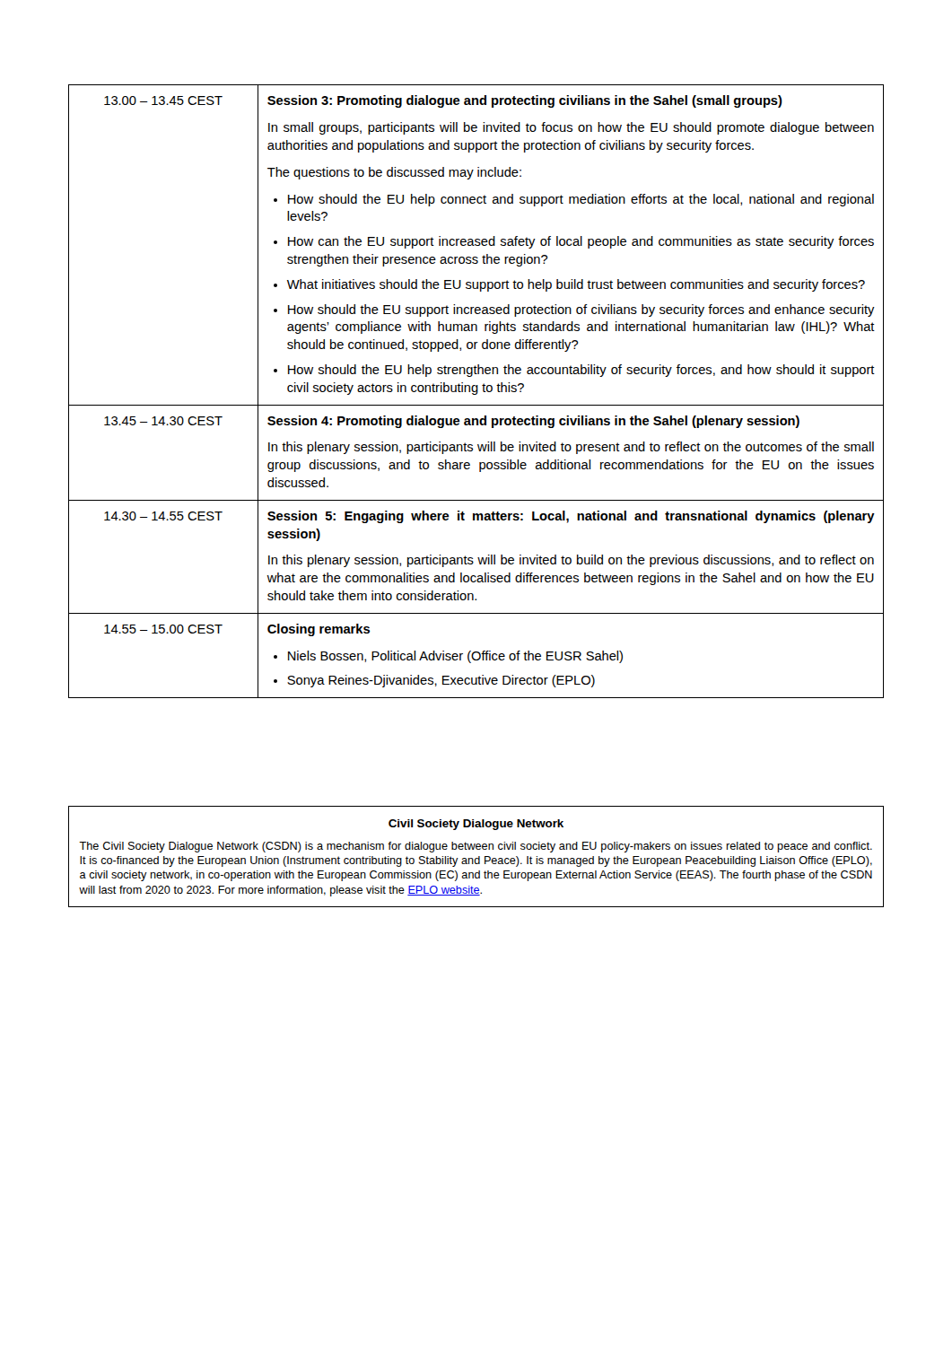| 13.00 – 13.45 CEST | Session 3: Promoting dialogue and protecting civilians in the Sahel (small groups) In small groups, participants will be invited to focus on how the EU should promote dialogue between authorities and populations and support the protection of civilians by security forces. The questions to be discussed may include: How should the EU help connect and support mediation efforts at the local, national and regional levels? How can the EU support increased safety of local people and communities as state security forces strengthen their presence across the region? What initiatives should the EU support to help build trust between communities and security forces? How should the EU support increased protection of civilians by security forces and enhance security agents’ compliance with human rights standards and international humanitarian law (IHL)? What should be continued, stopped, or done differently? How should the EU help strengthen the accountability of security forces, and how should it support civil society actors in contributing to this? |
| 13.45 – 14.30 CEST | Session 4: Promoting dialogue and protecting civilians in the Sahel (plenary session) In this plenary session, participants will be invited to present and to reflect on the outcomes of the small group discussions, and to share possible additional recommendations for the EU on the issues discussed. |
| 14.30 – 14.55 CEST | Session 5: Engaging where it matters: Local, national and transnational dynamics (plenary session) In this plenary session, participants will be invited to build on the previous discussions, and to reflect on what are the commonalities and localised differences between regions in the Sahel and on how the EU should take them into consideration. |
| 14.55 – 15.00 CEST | Closing remarks Niels Bossen, Political Adviser (Office of the EUSR Sahel) Sonya Reines-Djivanides, Executive Director (EPLO) |
Civil Society Dialogue Network
The Civil Society Dialogue Network (CSDN) is a mechanism for dialogue between civil society and EU policy-makers on issues related to peace and conflict. It is co-financed by the European Union (Instrument contributing to Stability and Peace). It is managed by the European Peacebuilding Liaison Office (EPLO), a civil society network, in co-operation with the European Commission (EC) and the European External Action Service (EEAS). The fourth phase of the CSDN will last from 2020 to 2023. For more information, please visit the EPLO website.